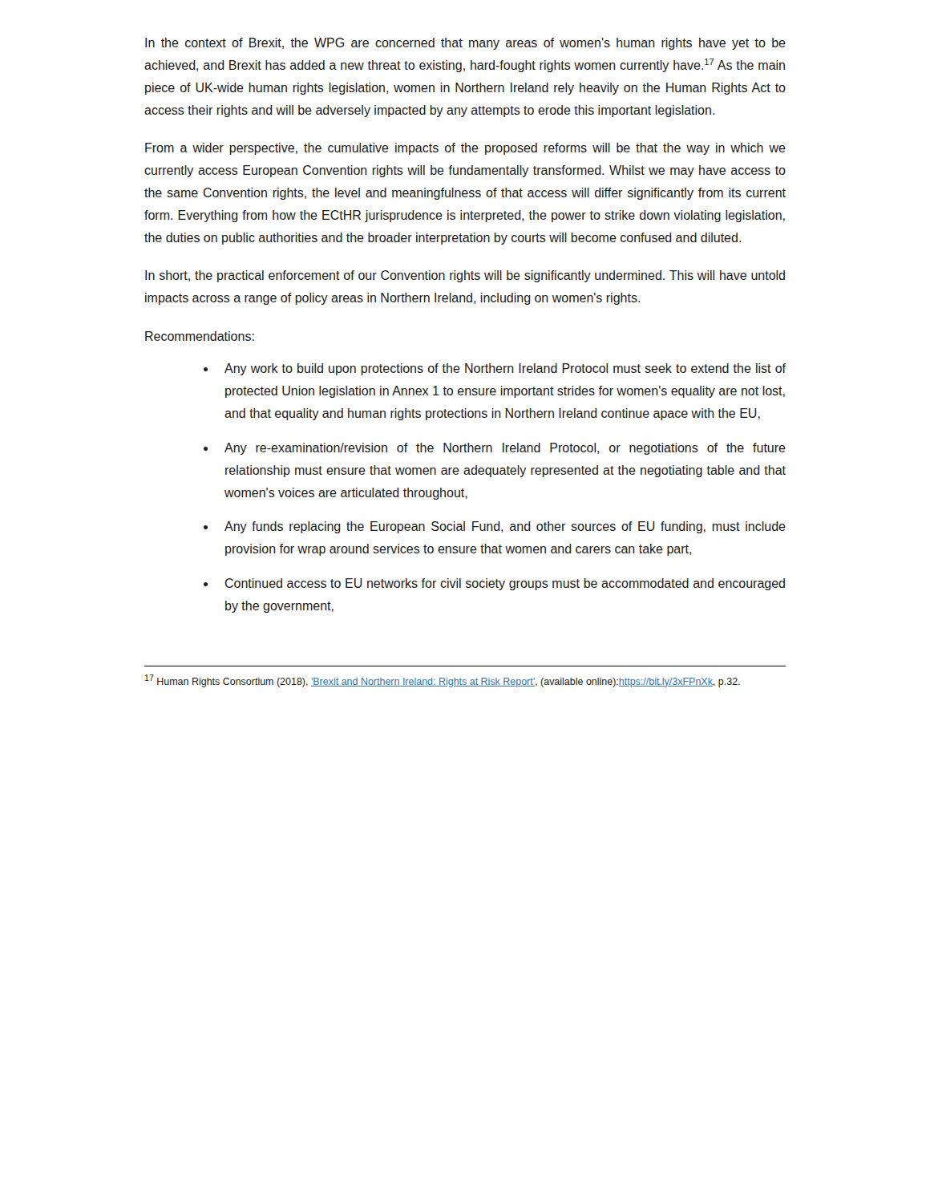In the context of Brexit, the WPG are concerned that many areas of women's human rights have yet to be achieved, and Brexit has added a new threat to existing, hard-fought rights women currently have.17 As the main piece of UK-wide human rights legislation, women in Northern Ireland rely heavily on the Human Rights Act to access their rights and will be adversely impacted by any attempts to erode this important legislation.
From a wider perspective, the cumulative impacts of the proposed reforms will be that the way in which we currently access European Convention rights will be fundamentally transformed. Whilst we may have access to the same Convention rights, the level and meaningfulness of that access will differ significantly from its current form. Everything from how the ECtHR jurisprudence is interpreted, the power to strike down violating legislation, the duties on public authorities and the broader interpretation by courts will become confused and diluted.
In short, the practical enforcement of our Convention rights will be significantly undermined. This will have untold impacts across a range of policy areas in Northern Ireland, including on women's rights.
Recommendations:
Any work to build upon protections of the Northern Ireland Protocol must seek to extend the list of protected Union legislation in Annex 1 to ensure important strides for women's equality are not lost, and that equality and human rights protections in Northern Ireland continue apace with the EU,
Any re-examination/revision of the Northern Ireland Protocol, or negotiations of the future relationship must ensure that women are adequately represented at the negotiating table and that women's voices are articulated throughout,
Any funds replacing the European Social Fund, and other sources of EU funding, must include provision for wrap around services to ensure that women and carers can take part,
Continued access to EU networks for civil society groups must be accommodated and encouraged by the government,
17 Human Rights Consortium (2018), 'Brexit and Northern Ireland: Rights at Risk Report', (available online):https://bit.ly/3xFPnXk, p.32.